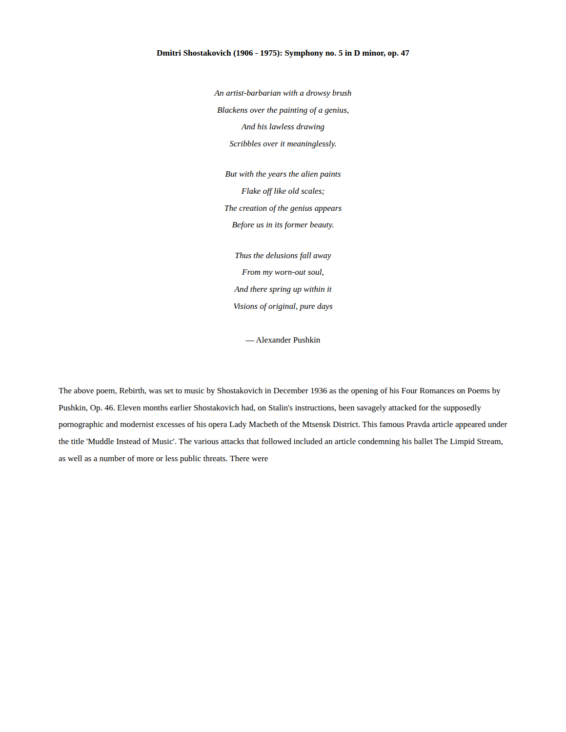Dmitri Shostakovich (1906 - 1975): Symphony no. 5 in D minor, op. 47
An artist-barbarian with a drowsy brush
Blackens over the painting of a genius,
And his lawless drawing
Scribbles over it meaninglessly.
But with the years the alien paints
Flake off like old scales;
The creation of the genius appears
Before us in its former beauty.
Thus the delusions fall away
From my worn-out soul,
And there spring up within it
Visions of original, pure days
— Alexander Pushkin
The above poem, Rebirth, was set to music by Shostakovich in December 1936 as the opening of his Four Romances on Poems by Pushkin, Op. 46. Eleven months earlier Shostakovich had, on Stalin's instructions, been savagely attacked for the supposedly pornographic and modernist excesses of his opera Lady Macbeth of the Mtsensk District. This famous Pravda article appeared under the title 'Muddle Instead of Music'. The various attacks that followed included an article condemning his ballet The Limpid Stream, as well as a number of more or less public threats. There were